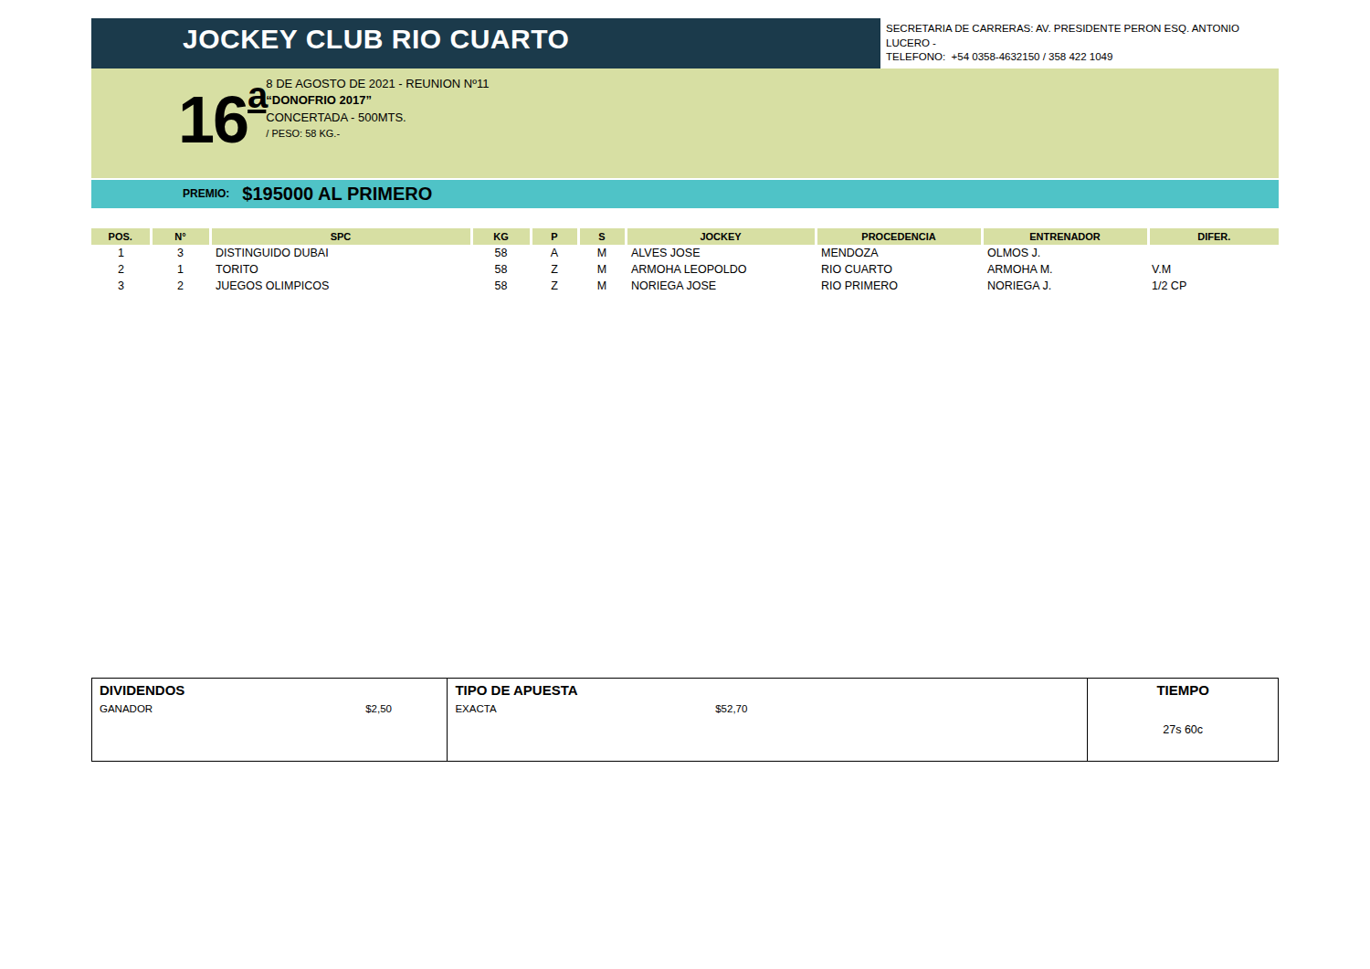JOCKEY CLUB RIO CUARTO
SECRETARIA DE CARRERAS: AV. PRESIDENTE PERON ESQ. ANTONIO LUCERO -
TELEFONO: +54 0358-4632150 / 358 422 1049
16a
8 DE AGOSTO DE 2021 - REUNION Nº11
“DONOFRIO 2017”
CONCERTADA - 500MTS.
/ PESO: 58 KG.-
PREMIO: $195000 AL PRIMERO
| POS. | N° | SPC | KG | P | S | JOCKEY | PROCEDENCIA | ENTRENADOR | DIFER. |
| --- | --- | --- | --- | --- | --- | --- | --- | --- | --- |
| 1 | 3 | DISTINGUIDO DUBAI | 58 | A | M | ALVES JOSE | MENDOZA | OLMOS J. | |
| 2 | 1 | TORITO | 58 | Z | M | ARMOHA LEOPOLDO | RIO CUARTO | ARMOHA M. | V.M |
| 3 | 2 | JUEGOS OLIMPICOS | 58 | Z | M | NORIEGA JOSE | RIO PRIMERO | NORIEGA J. | 1/2 CP |
DIVIDENDOS
GANADOR $2,50
TIPO DE APUESTA
EXACTA $52,70
TIEMPO
27s 60c